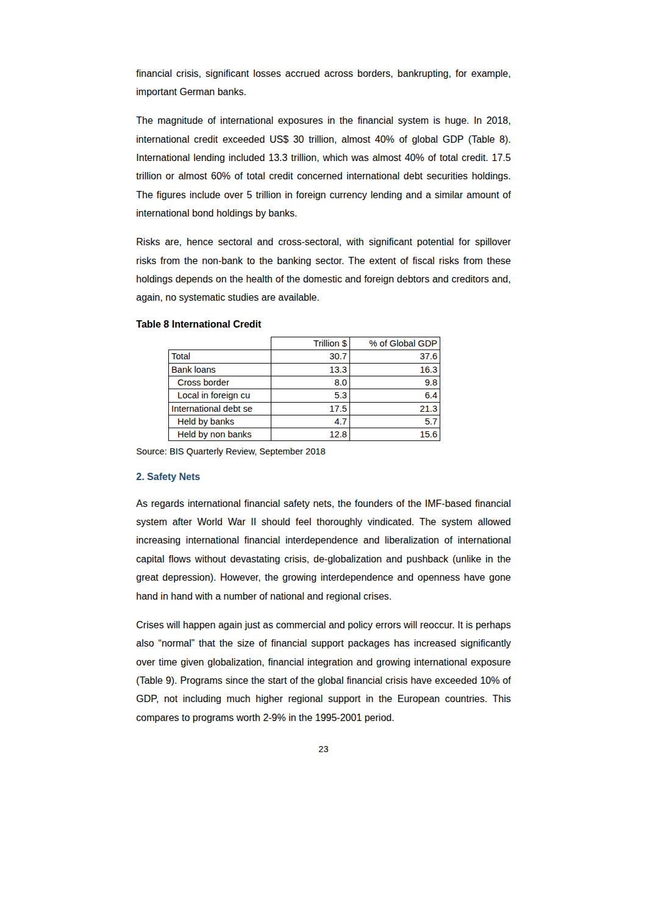financial crisis, significant losses accrued across borders, bankrupting, for example, important German banks.
The magnitude of international exposures in the financial system is huge. In 2018, international credit exceeded US$ 30 trillion, almost 40% of global GDP (Table 8). International lending included 13.3 trillion, which was almost 40% of total credit. 17.5 trillion or almost 60% of total credit concerned international debt securities holdings. The figures include over 5 trillion in foreign currency lending and a similar amount of international bond holdings by banks.
Risks are, hence sectoral and cross-sectoral, with significant potential for spillover risks from the non-bank to the banking sector. The extent of fiscal risks from these holdings depends on the health of the domestic and foreign debtors and creditors and, again, no systematic studies are available.
Table 8 International Credit
| | Trillion $ | % of Global GDP |
| Total | 30.7 | 37.6 |
| Bank loans | 13.3 | 16.3 |
| Cross border | 8.0 | 9.8 |
| Local in foreign cu | 5.3 | 6.4 |
| International debt se | 17.5 | 21.3 |
| Held by banks | 4.7 | 5.7 |
| Held by non banks | 12.8 | 15.6 |
Source: BIS Quarterly Review, September 2018
2. Safety Nets
As regards international financial safety nets, the founders of the IMF-based financial system after World War II should feel thoroughly vindicated. The system allowed increasing international financial interdependence and liberalization of international capital flows without devastating crisis, de-globalization and pushback (unlike in the great depression). However, the growing interdependence and openness have gone hand in hand with a number of national and regional crises.
Crises will happen again just as commercial and policy errors will reoccur. It is perhaps also “normal” that the size of financial support packages has increased significantly over time given globalization, financial integration and growing international exposure (Table 9). Programs since the start of the global financial crisis have exceeded 10% of GDP, not including much higher regional support in the European countries. This compares to programs worth 2-9% in the 1995-2001 period.
23